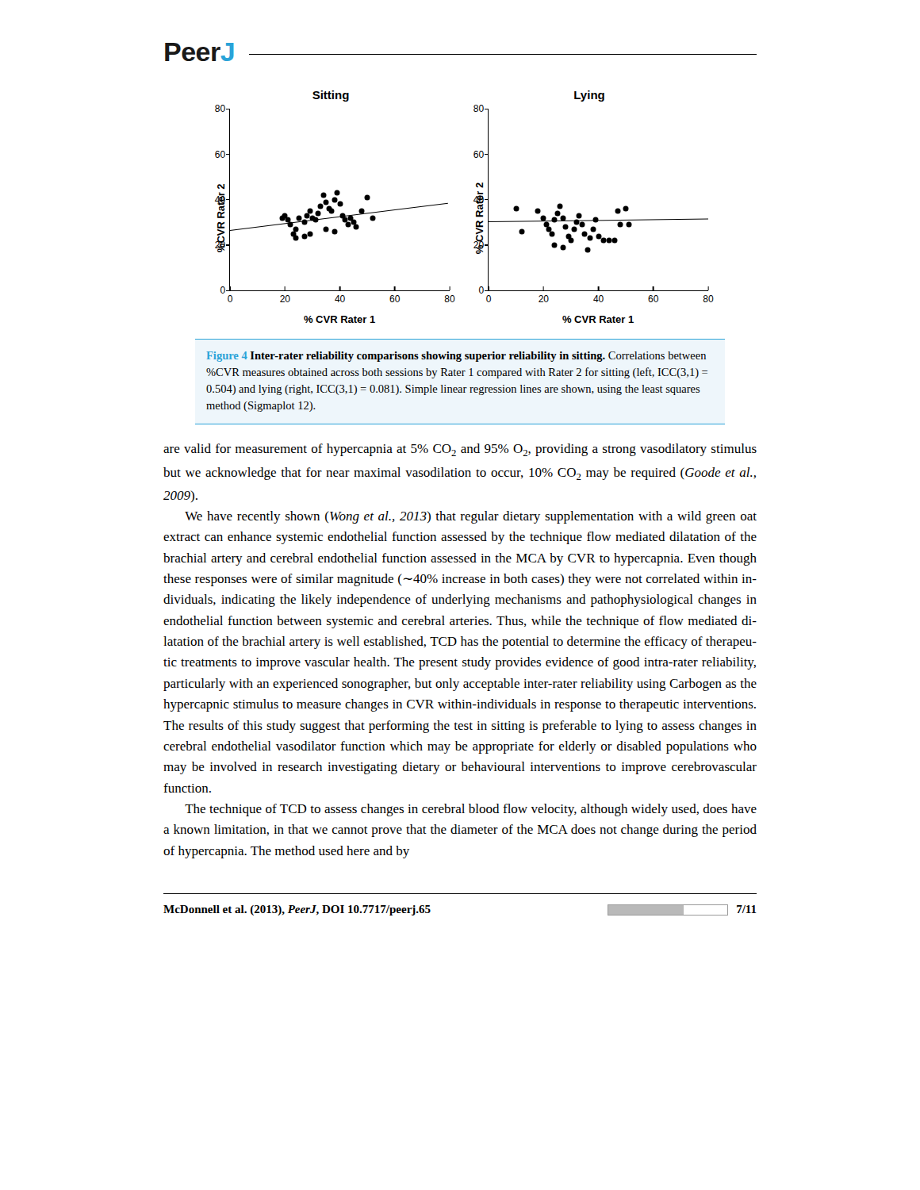Peer J
Sitting
%CVR Rater 2
0
20
40
60
80
0
20
40
60
80
% CVR Rater 1
Lying
% CVR Rater 2
0
20
40
60
80
0
20
40
60
80
% CVR Rater 1
Figure 4 Inter-rater reliability comparisons showing superior reliability in sitting. Correlations between %CVR measures obtained across both sessions by Rater 1 compared with Rater 2 for sitting (left, ICC(3,1) = 0.504) and lying (right, ICC(3,1) = 0.081). Simple linear regression lines are shown, using the least squares method (Sigmaplot 12).
are valid for measurement of hypercapnia at 5% CO2 and 95% O2, providing a strong vasodilatory stimulus but we acknowledge that for near maximal vasodilation to occur, 10% CO2 may be required (Goode et al., 2009).
We have recently shown (Wong et al., 2013) that regular dietary supplementation with a wild green oat extract can enhance systemic endothelial function assessed by the technique flow mediated dilatation of the brachial artery and cerebral endothelial function assessed in the MCA by CVR to hypercapnia. Even though these responses were of similar magnitude (∼40% increase in both cases) they were not correlated within individuals, indicating the likely independence of underlying mechanisms and pathophysiological changes in endothelial function between systemic and cerebral arteries. Thus, while the technique of flow mediated dilatation of the brachial artery is well established, TCD has the potential to determine the efficacy of therapeutic treatments to improve vascular health. The present study provides evidence of good intra-rater reliability, particularly with an experienced sonographer, but only acceptable inter-rater reliability using Carbogen as the hypercapnic stimulus to measure changes in CVR within-individuals in response to therapeutic interventions. The results of this study suggest that performing the test in sitting is preferable to lying to assess changes in cerebral endothelial vasodilator function which may be appropriate for elderly or disabled populations who may be involved in research investigating dietary or behavioural interventions to improve cerebrovascular function.
The technique of TCD to assess changes in cerebral blood flow velocity, although widely used, does have a known limitation, in that we cannot prove that the diameter of the MCA does not change during the period of hypercapnia. The method used here and by
McDonnell et al. (2013), PeerJ, DOI 10.7717/peerj.65
7/11